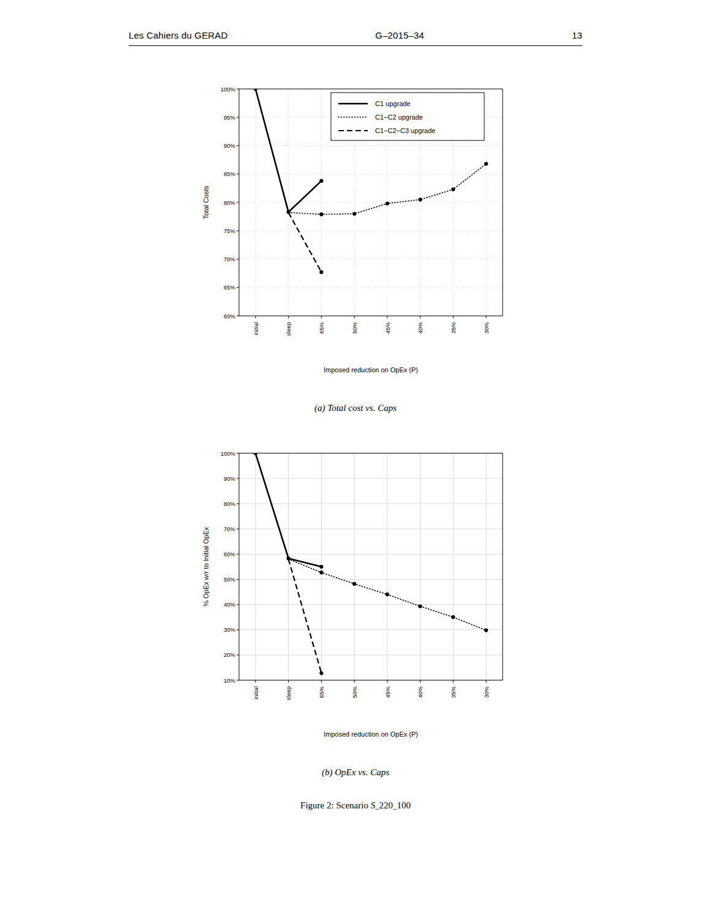Les Cahiers du GERAD
G–2015–34
13
60% 65% 70% 75% 80% 85% 90% 95% 100% initial sleep 65% 50% 45% 40% 35% 30% Total Costs Imposed reduction on OpEx (P) C1 upgrade C1−C2 upgrade C1−C2−C3 upgrade
(a) Total cost vs. Caps
10% 20% 30% 40% 50% 60% 70% 80% 90% 100% initial sleep 65% 50% 45% 40% 35% 30% % OpEx w/r to Initial OpEx Imposed reduction on OpEx (P)
(b) OpEx vs. Caps
Figure 2: Scenario S_220_100